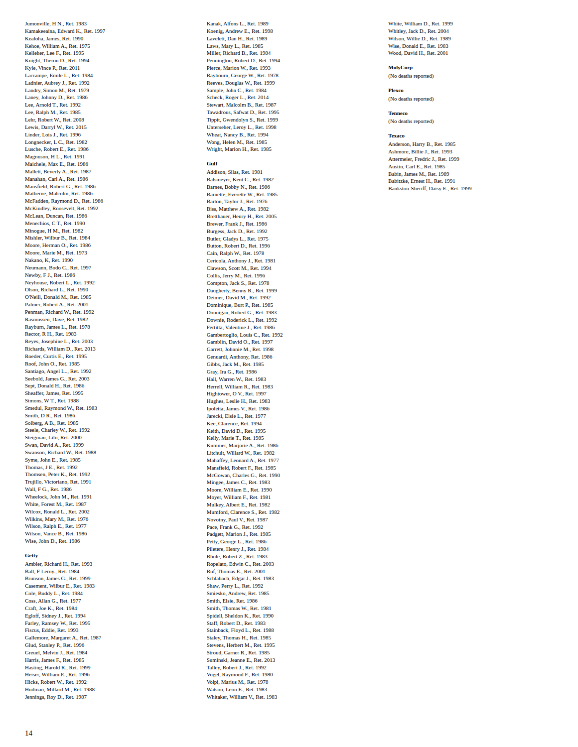Jumonville, H N., Ret. 1983
Kamakeeaina, Edward K., Ret. 1997
Kealoha, James, Ret. 1990
Kehoe, William A., Ret. 1975
Kelleher, Lee F., Ret. 1995
Knight, Theron D., Ret. 1994
Kyle, Vince P., Ret. 2011
Lacrampe, Emile L., Ret. 1984
Ladnier, Aubrey J., Ret. 1992
Landry, Simon M., Ret. 1979
Laney, Johnny D., Ret. 1986
Lee, Arnold T., Ret. 1992
Lee, Ralph M., Ret. 1985
Lehr, Robert W., Ret. 2008
Lewis, Darryl W., Ret. 2015
Linder, Lois J., Ret. 1996
Longnecker, L C., Ret. 1982
Lusche, Robert E., Ret. 1986
Magnuson, H L., Ret. 1991
Maichele, Max E., Ret. 1986
Mallett, Beverly A., Ret. 1987
Manahan, Carl A., Ret. 1986
Mansfield, Robert G., Ret. 1986
Matherne, Malcolm, Ret. 1986
McFadden, Raymond D., Ret. 1986
McKindley, Roosevelt, Ret. 1992
McLean, Duncan, Ret. 1986
Menechios, C T., Ret. 1990
Minogue, H M., Ret. 1982
Mishler, Wilbur B., Ret. 1984
Moore, Herman O., Ret. 1986
Moore, Marie M., Ret. 1973
Nakano, K, Ret. 1990
Neumann, Bodo C., Ret. 1997
Newby, F J., Ret. 1986
Neyhouse, Robert L., Ret. 1992
Olson, Richard L., Ret. 1990
O'Neill, Donald M., Ret. 1985
Palmer, Robert A., Ret. 2001
Penman, Richard W., Ret. 1992
Rasmussen, Dave, Ret. 1982
Rayburn, James L., Ret. 1978
Rector, R H., Ret. 1983
Reyes, Josephine L., Ret. 2003
Richards, William D., Ret. 2013
Roeder, Curtis E., Ret. 1995
Roof, John O., Ret. 1985
Santiago, Angel L.., Ret. 1992
Seebold, James G., Ret. 2003
Sept, Donald H., Ret. 1986
Sheaffer, James, Ret. 1995
Simons, W T., Ret. 1988
Smedul, Raymond W., Ret. 1983
Smith, D R., Ret. 1986
Solberg, A B., Ret. 1985
Steele, Charley W., Ret. 1992
Steigman, Lilo, Ret. 2000
Swan, David A., Ret. 1999
Swanson, Richard W., Ret. 1988
Syme, John E., Ret. 1985
Thomas, J E., Ret. 1992
Thomsen, Peter K., Ret. 1992
Trujillo, Victoriano, Ret. 1991
Wall, F G., Ret. 1986
Wheelock, John M., Ret. 1991
White, Forest M., Ret. 1987
Wilcox, Ronald L., Ret. 2002
Wilkins, Mary M., Ret. 1976
Wilson, Ralph E., Ret. 1977
Wilson, Vance B., Ret. 1986
Wise, John D., Ret. 1986
Getty
Ambler, Richard H., Ret. 1993
Ball, F Leroy., Ret. 1984
Brunson, James G., Ret. 1999
Casement, Wilbur E., Ret. 1983
Cole, Buddy L., Ret. 1984
Coss, Allan G., Ret. 1977
Craft, Joe K., Ret. 1984
Egloff, Sidney J., Ret. 1994
Farley, Ramsey W., Ret. 1995
Fiscus, Eddie, Ret. 1993
Gallemore, Margaret A., Ret. 1987
Glud, Stanley P., Ret. 1996
Greuel, Melvin J., Ret. 1984
Harris, James F., Ret. 1985
Hasting, Harold R., Ret. 1999
Heiser, William E., Ret. 1996
Hicks, Robert W., Ret. 1992
Hudman, Millard M., Ret. 1988
Jennings, Roy D., Ret. 1987
Kanak, Alfons L., Ret. 1989
Koenig, Andrew E., Ret. 1998
Lavelett, Dan H., Ret. 1989
Laws, Mary L., Ret. 1985
Miller, Richard B., Ret. 1984
Pennington, Robert D., Ret. 1994
Pierce, Marion W., Ret. 1993
Raybourn, George W., Ret. 1978
Reeves, Douglas W., Ret. 1999
Sample, John C., Ret. 1984
Scheck, Roger L., Ret. 2014
Stewart, Malcolm B., Ret. 1987
Tawadrous, Safwat D., Ret. 1995
Tippit, Gwendolyn S., Ret. 1999
Unterseher, Leroy L., Ret. 1998
Wheat, Nancy B., Ret. 1994
Wong, Helen M., Ret. 1985
Wright, Marion H., Ret. 1985
Gulf
Addison, Silas, Ret. 1981
Balsmeyer, Kent C., Ret. 1982
Barnes, Bobby N., Ret. 1986
Barnette, Everette W., Ret. 1985
Barton, Taylor J., Ret. 1976
Biss, Matthew A., Ret. 1982
Bretthauer, Henry H., Ret. 2005
Brewer, Frank J., Ret. 1986
Burgess, Jack D., Ret. 1992
Butler, Gladys L., Ret. 1975
Button, Robert D., Ret. 1996
Cain, Ralph W., Ret. 1978
Cericola, Anthony J., Ret. 1981
Clawson, Scott M., Ret. 1994
Collis, Jerry M., Ret. 1996
Compton, Jack S., Ret. 1978
Daugherty, Benny R., Ret. 1999
Deimer, David M., Ret. 1992
Dominique, Burt P., Ret. 1985
Donnigan, Robert G., Ret. 1983
Downie, Roderick L., Ret. 1992
Fertitta, Valentine J., Ret. 1986
Gambertoglio, Louis C., Ret. 1992
Gamblin, David O., Ret. 1997
Garrett, Johnnie M., Ret. 1998
Genuardi, Anthony, Ret. 1986
Gibbs, Jack M., Ret. 1985
Gray, Ira G., Ret. 1986
Hall, Warren W., Ret. 1983
Herrell, William R., Ret. 1983
Hightower, O V., Ret. 1997
Hughes, Leslie H., Ret. 1983
Ipoletta, James V., Ret. 1986
Jarecki, Elsie L., Ret. 1977
Kee, Clarence, Ret. 1994
Keith, David D., Ret. 1995
Kelly, Marie T., Ret. 1985
Kummer, Marjorie A., Ret. 1986
Litchult, Willard W., Ret. 1982
Mahaffey, Leonard A., Ret. 1977
Mansfield, Robert F., Ret. 1985
McGowan, Charles G., Ret. 1990
Mingee, James C., Ret. 1983
Moore, William E., Ret. 1990
Moyer, William F., Ret. 1981
Mulkey, Albert E., Ret. 1982
Mumford, Clarence S., Ret. 1982
Novotny, Paul V., Ret. 1987
Pace, Frank G., Ret. 1992
Padgett, Marion J., Ret. 1985
Petty, George L., Ret. 1986
Piletere, Henry J., Ret. 1984
Rhule, Robert Z., Ret. 1983
Ropelato, Edwin C., Ret. 2003
Ruf, Thomas E., Ret. 2001
Schlabach, Edgar J., Ret. 1983
Shaw, Perry L., Ret. 1992
Smiesko, Andrew, Ret. 1985
Smith, Elsie, Ret. 1986
Smith, Thomas W., Ret. 1981
Spidell, Sheldon K., Ret. 1990
Staff, Robert D., Ret. 1983
Stainback, Floyd L., Ret. 1988
Staley, Thomas H., Ret. 1985
Stevens, Herbert M., Ret. 1995
Stroud, Garner R., Ret. 1985
Suminski, Jeanne E., Ret. 2013
Talley, Robert J., Ret. 1992
Vogel, Raymond F., Ret. 1980
Volpi, Marius M., Ret. 1978
Watson, Leon E., Ret. 1983
Whitaker, William V., Ret. 1983
White, William D., Ret. 1999
Whitley, Jack D., Ret. 2004
Wilson, Willie D., Ret. 1989
Wise, Donald E., Ret. 1983
Wood, David H., Ret. 2001
MolyCorp
(No deaths reported)
Plexco
(No deaths reported)
Tenneco
(No deaths reported)
Texaco
Anderson, Harry B., Ret. 1985
Ashmore, Billie J., Ret. 1993
Attermeier, Fredric J., Ret. 1999
Austin, Carl E., Ret. 1985
Babin, James M., Ret. 1989
Babitzke, Ernest H., Ret. 1991
Bankston-Sheriff, Daisy E., Ret. 1999
14